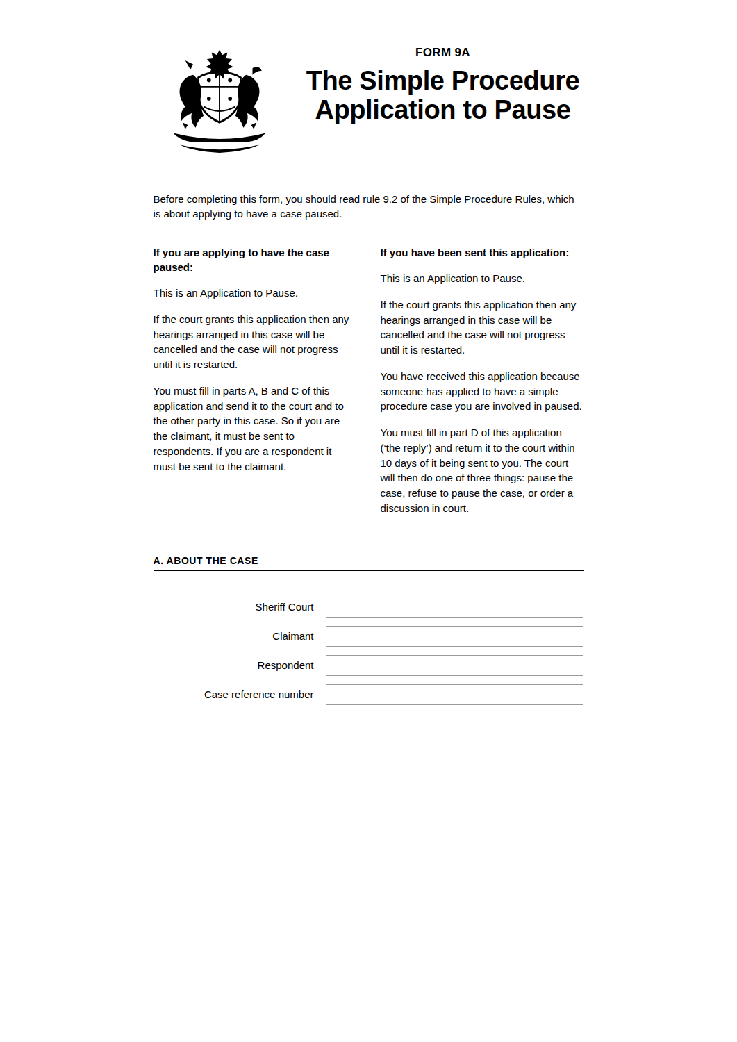FORM 9A
The Simple Procedure
Application to Pause
Before completing this form, you should read rule 9.2 of the Simple Procedure Rules, which is about applying to have a case paused.
If you are applying to have the case paused:
This is an Application to Pause.
If the court grants this application then any hearings arranged in this case will be cancelled and the case will not progress until it is restarted.
You must fill in parts A, B and C of this application and send it to the court and to the other party in this case. So if you are the claimant, it must be sent to respondents. If you are a respondent it must be sent to the claimant.
If you have been sent this application:
This is an Application to Pause.
If the court grants this application then any hearings arranged in this case will be cancelled and the case will not progress until it is restarted.
You have received this application because someone has applied to have a simple procedure case you are involved in paused.
You must fill in part D of this application (‘the reply’) and return it to the court within 10 days of it being sent to you. The court will then do one of three things: pause the case, refuse to pause the case, or order a discussion in court.
A. ABOUT THE CASE
| Sheriff Court | |
| Claimant | |
| Respondent | |
| Case reference number | |